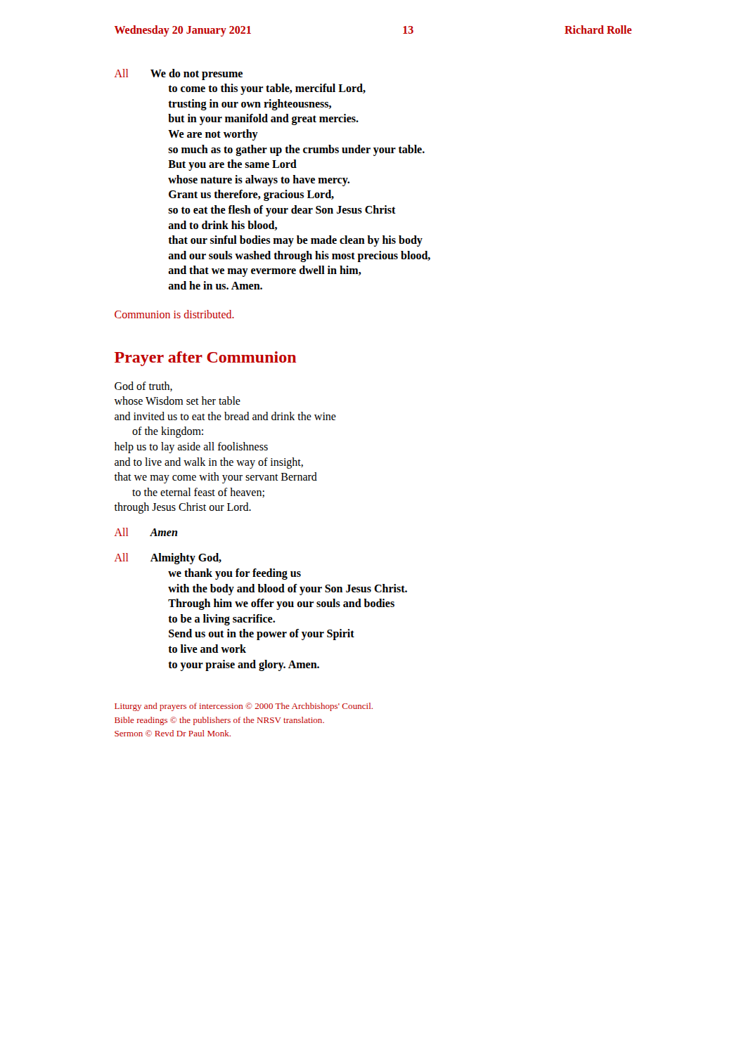Wednesday 20 January 2021 13 Richard Rolle
All
We do not presume
to come to this your table, merciful Lord,
trusting in our own righteousness,
but in your manifold and great mercies.
We are not worthy
so much as to gather up the crumbs under your table.
But you are the same Lord
whose nature is always to have mercy.
Grant us therefore, gracious Lord,
so to eat the flesh of your dear Son Jesus Christ
and to drink his blood,
that our sinful bodies may be made clean by his body
and our souls washed through his most precious blood,
and that we may evermore dwell in him,
and he in us. Amen.
Communion is distributed.
Prayer after Communion
God of truth,
whose Wisdom set her table
and invited us to eat the bread and drink the wine
of the kingdom:
help us to lay aside all foolishness
and to live and walk in the way of insight,
that we may come with your servant Bernard
to the eternal feast of heaven;
through Jesus Christ our Lord.
All
Amen
All
Almighty God,
we thank you for feeding us
with the body and blood of your Son Jesus Christ.
Through him we offer you our souls and bodies
to be a living sacrifice.
Send us out in the power of your Spirit
to live and work
to your praise and glory. Amen.
Liturgy and prayers of intercession © 2000 The Archbishops' Council.
Bible readings © the publishers of the NRSV translation.
Sermon © Revd Dr Paul Monk.